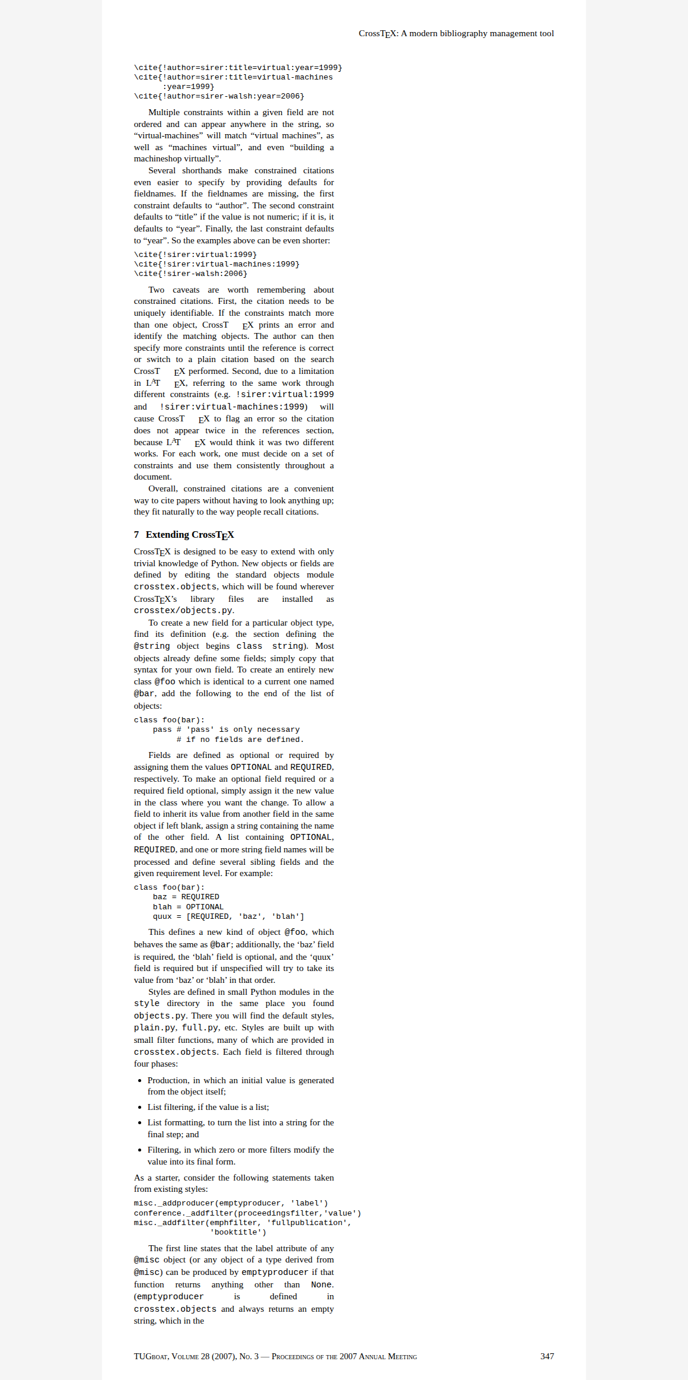CrossTEX: A modern bibliography management tool
\cite{!author=sirer:title=virtual:year=1999}
\cite{!author=sirer:title=virtual-machines
      :year=1999}
\cite{!author=sirer-walsh:year=2006}
Multiple constraints within a given field are not ordered and can appear anywhere in the string, so “virtual-machines” will match “virtual machines”, as well as “machines virtual”, and even “building a machineshop virtually”.
Several shorthands make constrained citations even easier to specify by providing defaults for fieldnames. If the fieldnames are missing, the first constraint defaults to “author”. The second constraint defaults to “title” if the value is not numeric; if it is, it defaults to “year”. Finally, the last constraint defaults to “year”. So the examples above can be even shorter:
\cite{!sirer:virtual:1999}
\cite{!sirer:virtual-machines:1999}
\cite{!sirer-walsh:2006}
Two caveats are worth remembering about constrained citations. First, the citation needs to be uniquely identifiable. If the constraints match more than one object, CrossTEX prints an error and identify the matching objects. The author can then specify more constraints until the reference is correct or switch to a plain citation based on the search CrossTEX performed. Second, due to a limitation in LATEX, referring to the same work through different constraints (e.g. !sirer:virtual:1999 and !sirer:virtual-machines:1999) will cause CrossTEX to flag an error so the citation does not appear twice in the references section, because LATEX would think it was two different works. For each work, one must decide on a set of constraints and use them consistently throughout a document.
Overall, constrained citations are a convenient way to cite papers without having to look anything up; they fit naturally to the way people recall citations.
7 Extending CrossTEX
CrossTEX is designed to be easy to extend with only trivial knowledge of Python. New objects or fields are defined by editing the standard objects module crosstex.objects, which will be found wherever CrossTEX’s library files are installed as crosstex/objects.py.
To create a new field for a particular object type, find its definition (e.g. the section defining the @string object begins class string). Most objects already define some fields; simply copy that syntax for your own field. To create an entirely new class @foo which is identical to a current one named @bar, add the following to the end of the list of objects:
class foo(bar):
    pass # 'pass' is only necessary
         # if no fields are defined.
Fields are defined as optional or required by assigning them the values OPTIONAL and REQUIRED, respectively. To make an optional field required or a required field optional, simply assign it the new value in the class where you want the change. To allow a field to inherit its value from another field in the same object if left blank, assign a string containing the name of the other field. A list containing OPTIONAL, REQUIRED, and one or more string field names will be processed and define several sibling fields and the given requirement level. For example:
class foo(bar):
    baz = REQUIRED
    blah = OPTIONAL
    quux = [REQUIRED, 'baz', 'blah']
This defines a new kind of object @foo, which behaves the same as @bar; additionally, the ‘baz’ field is required, the ‘blah’ field is optional, and the ‘quux’ field is required but if unspecified will try to take its value from ‘baz’ or ‘blah’ in that order.
Styles are defined in small Python modules in the style directory in the same place you found objects.py. There you will find the default styles, plain.py, full.py, etc. Styles are built up with small filter functions, many of which are provided in crosstex.objects. Each field is filtered through four phases:
Production, in which an initial value is generated from the object itself;
List filtering, if the value is a list;
List formatting, to turn the list into a string for the final step; and
Filtering, in which zero or more filters modify the value into its final form.
As a starter, consider the following statements taken from existing styles:
misc._addproducer(emptyproducer, 'label')
conference._addfilter(proceedingsfilter,'value')
misc._addfilter(emphfilter, 'fullpublication',
                'booktitle')
The first line states that the label attribute of any @misc object (or any object of a type derived from @misc) can be produced by emptyproducer if that function returns anything other than None. (emptyproducer is defined in crosstex.objects and always returns an empty string, which in the
TUGboat, Volume 28 (2007), No. 3 — Proceedings of the 2007 Annual Meeting
347